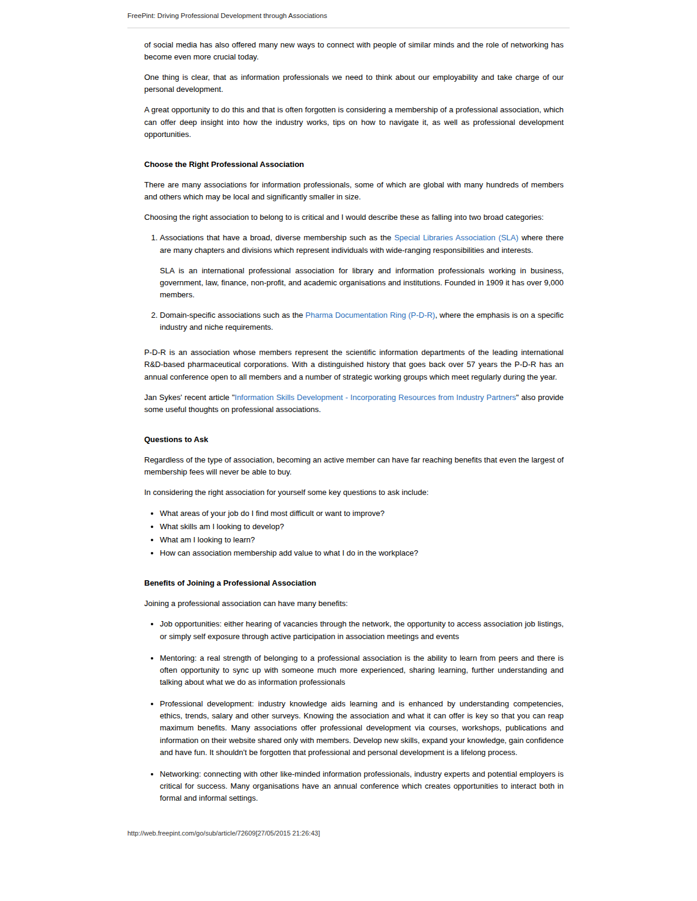FreePint: Driving Professional Development through Associations
of social media has also offered many new ways to connect with people of similar minds and the role of networking has become even more crucial today.
One thing is clear, that as information professionals we need to think about our employability and take charge of our personal development.
A great opportunity to do this and that is often forgotten is considering a membership of a professional association, which can offer deep insight into how the industry works, tips on how to navigate it, as well as professional development opportunities.
Choose the Right Professional Association
There are many associations for information professionals, some of which are global with many hundreds of members and others which may be local and significantly smaller in size.
Choosing the right association to belong to is critical and I would describe these as falling into two broad categories:
Associations that have a broad, diverse membership such as the Special Libraries Association (SLA) where there are many chapters and divisions which represent individuals with wide-ranging responsibilities and interests.
SLA is an international professional association for library and information professionals working in business, government, law, finance, non-profit, and academic organisations and institutions. Founded in 1909 it has over 9,000 members.
Domain-specific associations such as the Pharma Documentation Ring (P-D-R), where the emphasis is on a specific industry and niche requirements.
P-D-R is an association whose members represent the scientific information departments of the leading international R&D-based pharmaceutical corporations. With a distinguished history that goes back over 57 years the P-D-R has an annual conference open to all members and a number of strategic working groups which meet regularly during the year.
Jan Sykes' recent article "Information Skills Development - Incorporating Resources from Industry Partners" also provide some useful thoughts on professional associations.
Questions to Ask
Regardless of the type of association, becoming an active member can have far reaching benefits that even the largest of membership fees will never be able to buy.
In considering the right association for yourself some key questions to ask include:
What areas of your job do I find most difficult or want to improve?
What skills am I looking to develop?
What am I looking to learn?
How can association membership add value to what I do in the workplace?
Benefits of Joining a Professional Association
Joining a professional association can have many benefits:
Job opportunities: either hearing of vacancies through the network, the opportunity to access association job listings, or simply self exposure through active participation in association meetings and events
Mentoring: a real strength of belonging to a professional association is the ability to learn from peers and there is often opportunity to sync up with someone much more experienced, sharing learning, further understanding and talking about what we do as information professionals
Professional development: industry knowledge aids learning and is enhanced by understanding competencies, ethics, trends, salary and other surveys. Knowing the association and what it can offer is key so that you can reap maximum benefits. Many associations offer professional development via courses, workshops, publications and information on their website shared only with members. Develop new skills, expand your knowledge, gain confidence and have fun. It shouldn't be forgotten that professional and personal development is a lifelong process.
Networking: connecting with other like-minded information professionals, industry experts and potential employers is critical for success. Many organisations have an annual conference which creates opportunities to interact both in formal and informal settings.
http://web.freepint.com/go/sub/article/72609[27/05/2015 21:26:43]